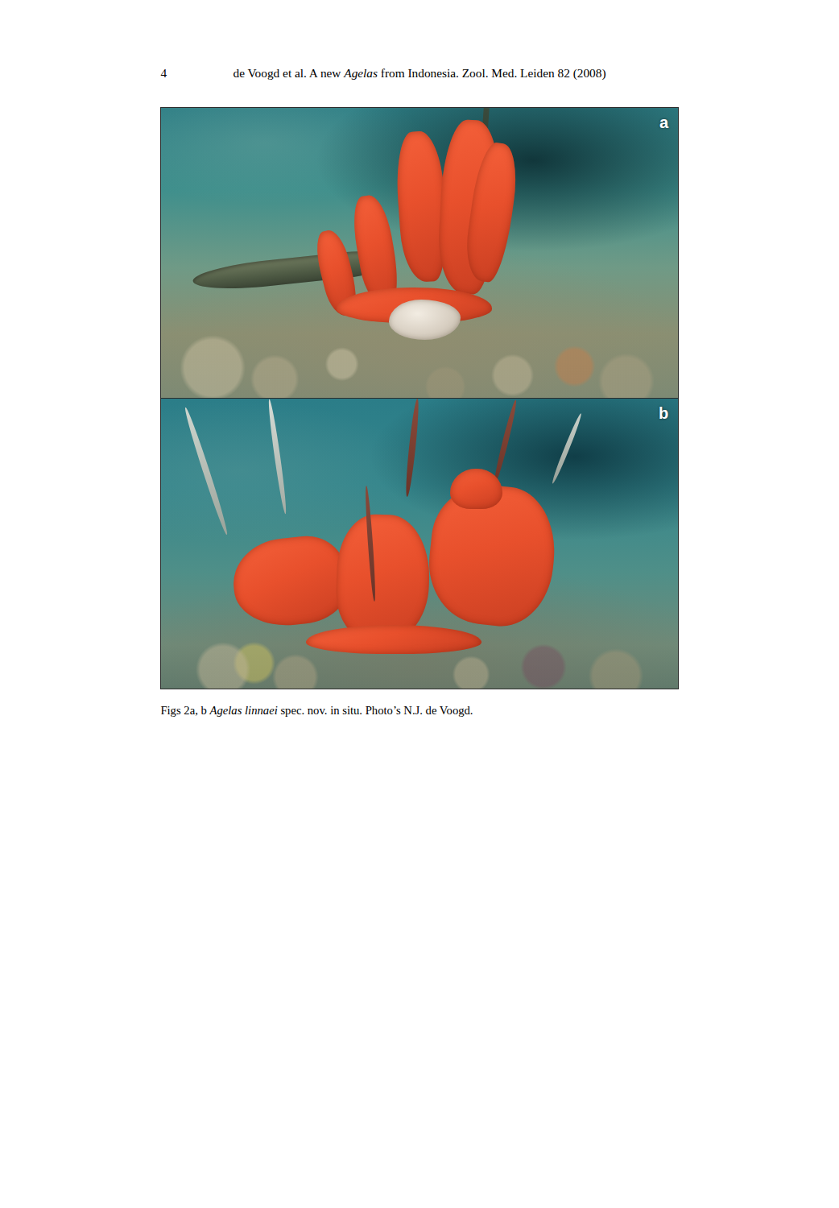4 de Voogd et al. A new Agelas from Indonesia. Zool. Med. Leiden 82 (2008)
a
b
Figs 2a, b Agelas linnaei spec. nov. in situ. Photo’s N.J. de Voogd.